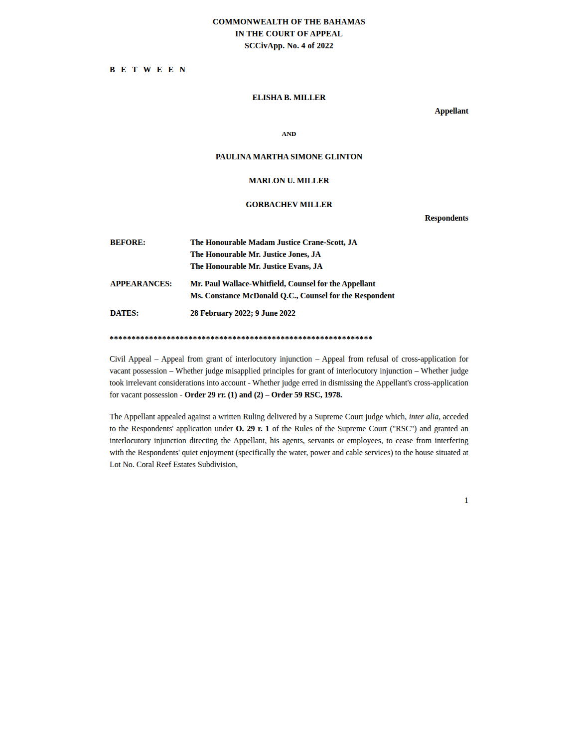COMMONWEALTH OF THE BAHAMAS
IN THE COURT OF APPEAL
SCCivApp. No. 4 of 2022
B E T W E E N
ELISHA B. MILLER
Appellant
AND
PAULINA MARTHA SIMONE GLINTON
MARLON U. MILLER
GORBACHEV MILLER
Respondents
| BEFORE: | The Honourable Madam Justice Crane-Scott, JA The Honourable Mr. Justice Jones, JA The Honourable Mr. Justice Evans, JA |
| APPEARANCES: | Mr. Paul Wallace-Whitfield, Counsel for the Appellant Ms. Constance McDonald Q.C., Counsel for the Respondent |
| DATES: | 28 February 2022; 9 June 2022 |
************************************************************
Civil Appeal – Appeal from grant of interlocutory injunction – Appeal from refusal of cross-application for vacant possession – Whether judge misapplied principles for grant of interlocutory injunction – Whether judge took irrelevant considerations into account - Whether judge erred in dismissing the Appellant's cross-application for vacant possession - Order 29 rr. (1) and (2) – Order 59 RSC, 1978.
The Appellant appealed against a written Ruling delivered by a Supreme Court judge which, inter alia, acceded to the Respondents' application under O. 29 r. 1 of the Rules of the Supreme Court ("RSC") and granted an interlocutory injunction directing the Appellant, his agents, servants or employees, to cease from interfering with the Respondents' quiet enjoyment (specifically the water, power and cable services) to the house situated at Lot No. Coral Reef Estates Subdivision,
1